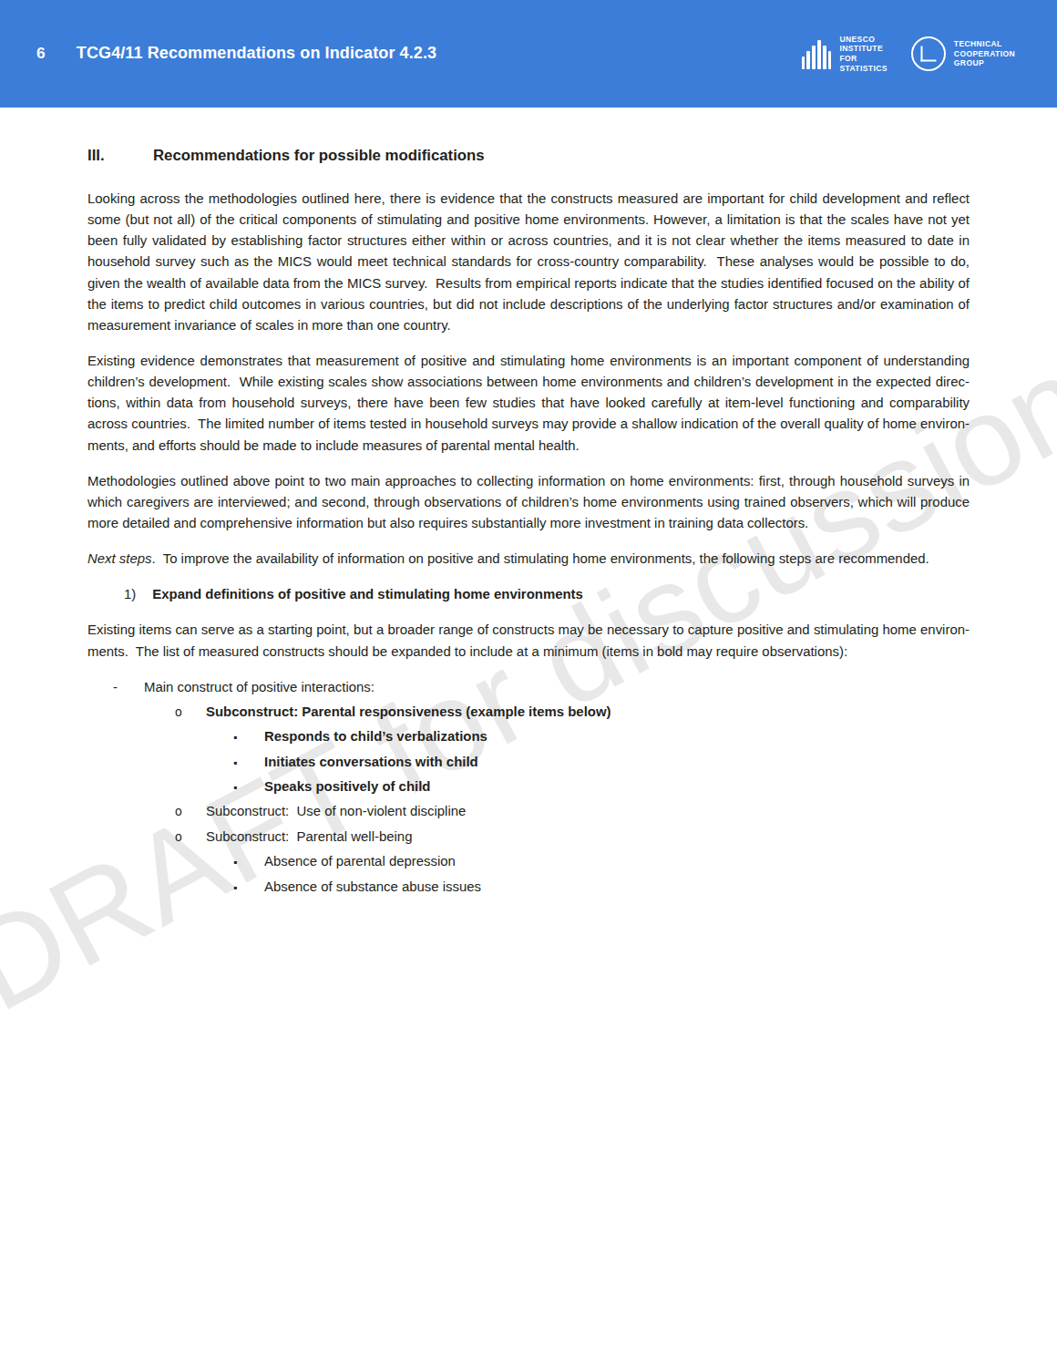6 TCG4/11 Recommendations on Indicator 4.2.3
UNESCO
INSTITUTE
FOR
STATISTICS
TECHNICAL
COOPERATION
GROUP
DRAFT for discussion
III. Recommendations for possible modifications
Looking across the methodologies outlined here, there is evidence that the constructs measured are important for child development and reflect some (but not all) of the critical components of stimulating and positive home environments. However, a limitation is that the scales have not yet been fully validated by establishing factor structures either within or across countries, and it is not clear whether the items measured to date in household survey such as the MICS would meet technical standards for cross-country comparability. These analyses would be possible to do, given the wealth of available data from the MICS survey. Results from empirical reports indicate that the studies identified focused on the ability of the items to predict child outcomes in various countries, but did not include descriptions of the underlying factor structures and/or examination of measurement invariance of scales in more than one country.
Existing evidence demonstrates that measurement of positive and stimulating home environments is an important component of understanding children’s development. While existing scales show associations between home environments and children’s development in the expected directions, within data from household surveys, there have been few studies that have looked carefully at item-level functioning and comparability across countries. The limited number of items tested in household surveys may provide a shallow indication of the overall quality of home environments, and efforts should be made to include measures of parental mental health.
Methodologies outlined above point to two main approaches to collecting information on home environments: first, through household surveys in which caregivers are interviewed; and second, through observations of children’s home environments using trained observers, which will produce more detailed and comprehensive information but also requires substantially more investment in training data collectors.
Next steps. To improve the availability of information on positive and stimulating home environments, the following steps are recommended.
1) Expand definitions of positive and stimulating home environments
Existing items can serve as a starting point, but a broader range of constructs may be necessary to capture positive and stimulating home environments. The list of measured constructs should be expanded to include at a minimum (items in bold may require observations):
-Main construct of positive interactions:
oSubconstruct: Parental responsiveness (example items below)
▪Responds to child’s verbalizations
▪Initiates conversations with child
▪Speaks positively of child
oSubconstruct: Use of non-violent discipline
oSubconstruct: Parental well-being
▪Absence of parental depression
▪Absence of substance abuse issues